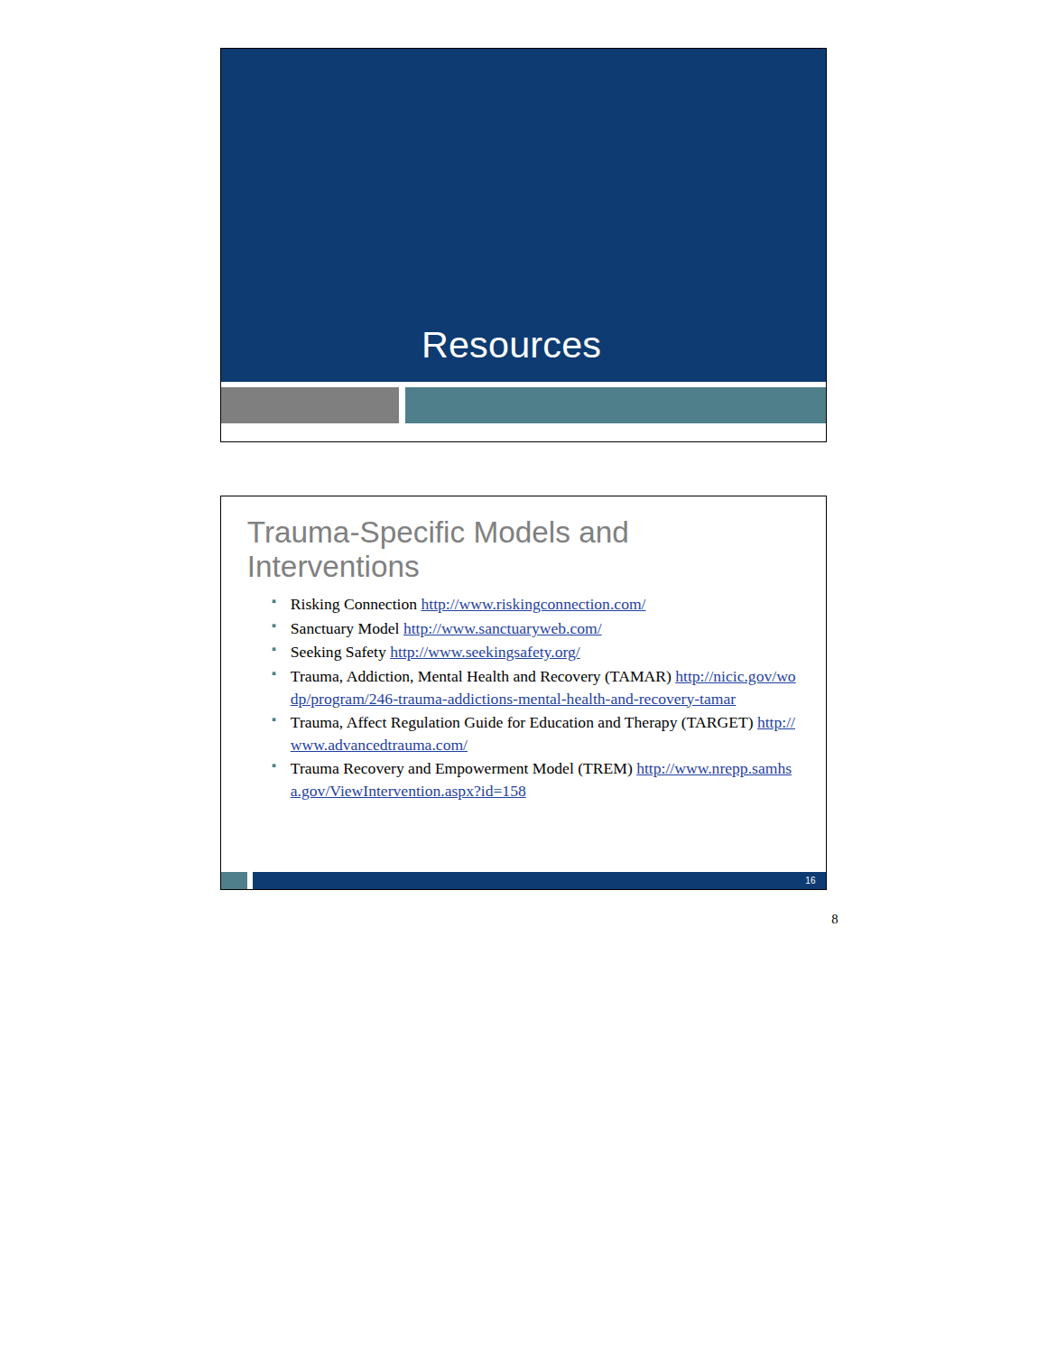Resources
Trauma-Specific Models and Interventions
Risking Connection http://www.riskingconnection.com/
Sanctuary Model http://www.sanctuaryweb.com/
Seeking Safety http://www.seekingsafety.org/
Trauma, Addiction, Mental Health and Recovery (TAMAR) http://nicic.gov/wodp/program/246-trauma-addictions-mental-health-and-recovery-tamar
Trauma, Affect Regulation Guide for Education and Therapy (TARGET) http://www.advancedtrauma.com/
Trauma Recovery and Empowerment Model (TREM) http://www.nrepp.samhsa.gov/ViewIntervention.aspx?id=158
16
8